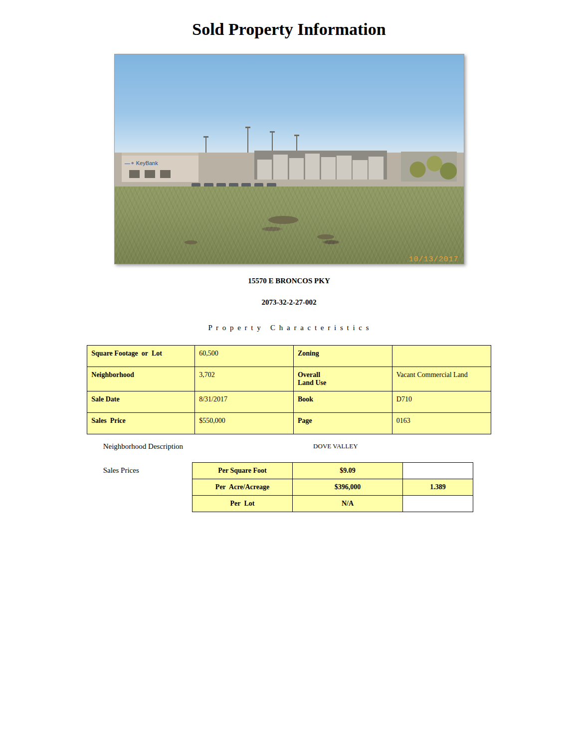Sold Property Information
—⚬ KeyBank
10/13/2017
15570 E BRONCOS PKY
2073-32-2-27-002
P r o p e r t y C h a r a c t e r i s t i c s
| Square Footage or Lot | 60,500 | Zoning | |
| Neighborhood | 3,702 | Overall Land Use | Vacant Commercial Land |
| Sale Date | 8/31/2017 | Book | D710 |
| Sales Price | $550,000 | Page | 0163 |
Neighborhood Description DOVE VALLEY
Sales Prices
| Per Square Foot | $9.09 | |
| Per Acre/Acreage | $396,000 | 1.389 |
| Per Lot | N/A | |